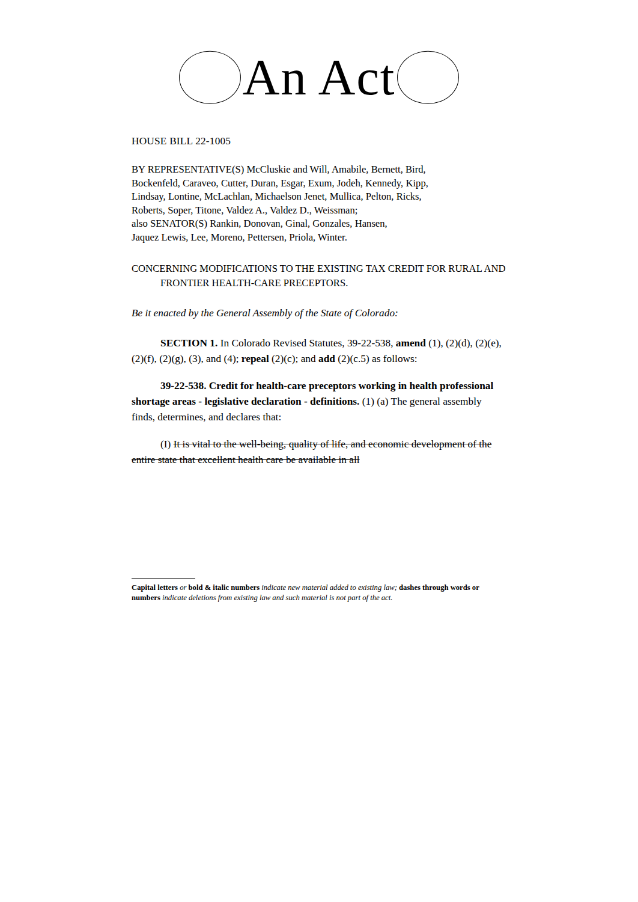An Act
HOUSE BILL 22-1005
BY REPRESENTATIVE(S) McCluskie and Will, Amabile, Bernett, Bird, Bockenfeld, Caraveo, Cutter, Duran, Esgar, Exum, Jodeh, Kennedy, Kipp, Lindsay, Lontine, McLachlan, Michaelson Jenet, Mullica, Pelton, Ricks, Roberts, Soper, Titone, Valdez A., Valdez D., Weissman; also SENATOR(S) Rankin, Donovan, Ginal, Gonzales, Hansen, Jaquez Lewis, Lee, Moreno, Pettersen, Priola, Winter.
Concerning modifications to the existing tax credit for rural and frontier health-care preceptors.
Be it enacted by the General Assembly of the State of Colorado:
SECTION 1. In Colorado Revised Statutes, 39-22-538, amend (1), (2)(d), (2)(e), (2)(f), (2)(g), (3), and (4); repeal (2)(c); and add (2)(c.5) as follows:
39-22-538. Credit for health-care preceptors working in health professional shortage areas - legislative declaration - definitions. (1) (a) The general assembly finds, determines, and declares that:
(I) It is vital to the well-being, quality of life, and economic development of the entire state that excellent health care be available in all
Capital letters or bold & italic numbers indicate new material added to existing law; dashes through words or numbers indicate deletions from existing law and such material is not part of the act.